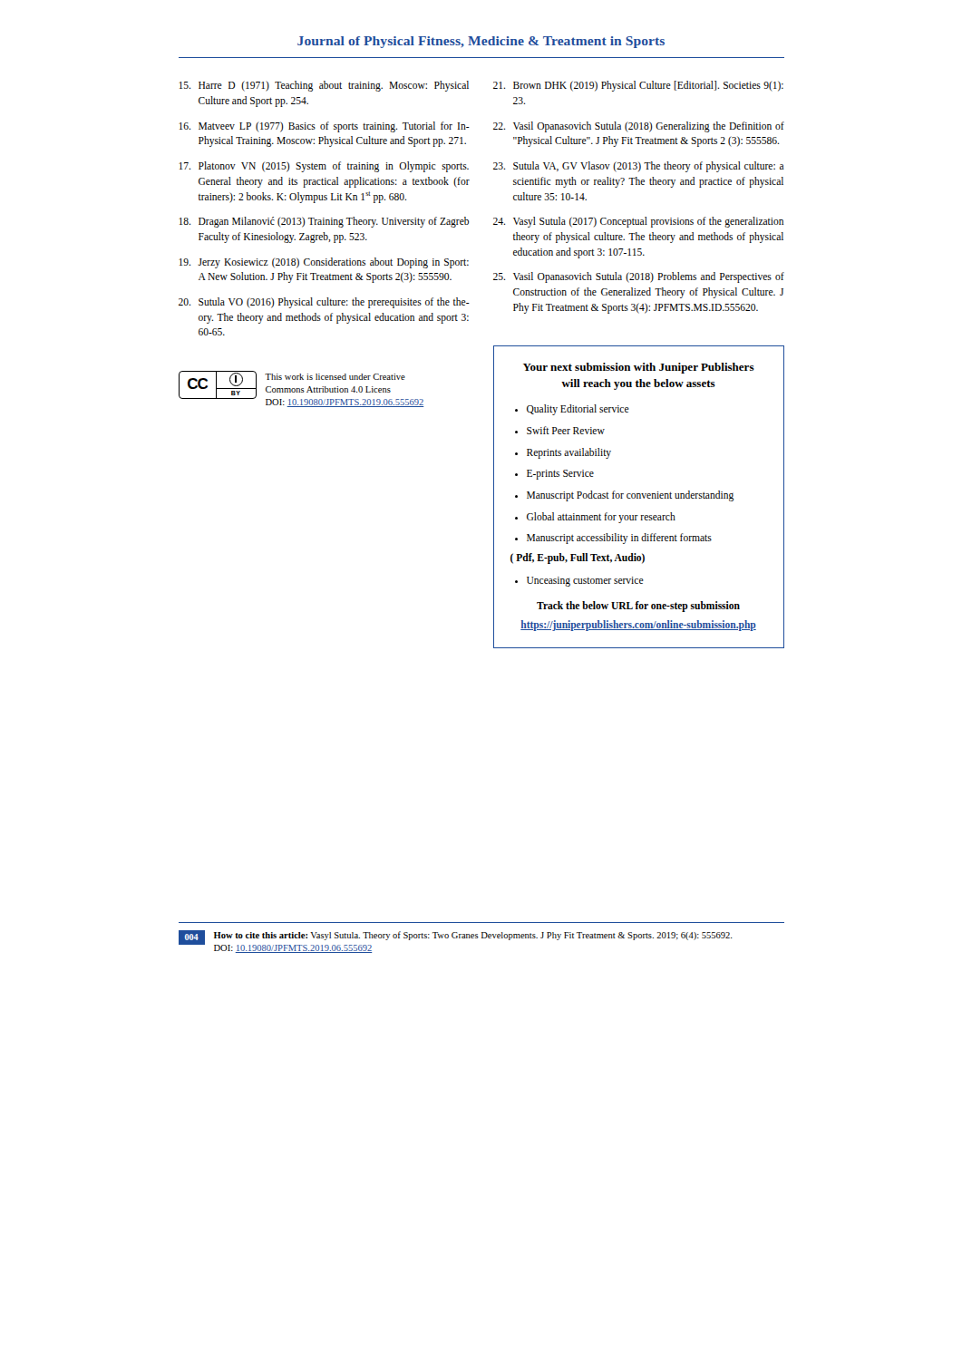Journal of Physical Fitness, Medicine & Treatment in Sports
15. Harre D (1971) Teaching about training. Moscow: Physical Culture and Sport pp. 254.
16. Matveev LP (1977) Basics of sports training. Tutorial for In-Physical Training. Moscow: Physical Culture and Sport pp. 271.
17. Platonov VN (2015) System of training in Olympic sports. General theory and its practical applications: a textbook (for trainers): 2 books. K: Olympus Lit Kn 1st pp. 680.
18. Dragan Milanović (2013) Training Theory. University of Zagreb Faculty of Kinesiology. Zagreb, pp. 523.
19. Jerzy Kosiewicz (2018) Considerations about Doping in Sport: A New Solution. J Phy Fit Treatment & Sports 2(3): 555590.
20. Sutula VO (2016) Physical culture: the prerequisites of the theory. The theory and methods of physical education and sport 3: 60-65.
CC
BY
This work is licensed under Creative
Commons Attribution 4.0 Licens
DOI: 10.19080/JPFMTS.2019.06.555692
21. Brown DHK (2019) Physical Culture [Editorial]. Societies 9(1): 23.
22. Vasil Opanasovich Sutula (2018) Generalizing the Definition of "Physical Culture". J Phy Fit Treatment & Sports 2 (3): 555586.
23. Sutula VA, GV Vlasov (2013) The theory of physical culture: a scientific myth or reality? The theory and practice of physical culture 35: 10-14.
24. Vasyl Sutula (2017) Conceptual provisions of the generalization theory of physical culture. The theory and methods of physical education and sport 3: 107-115.
25. Vasil Opanasovich Sutula (2018) Problems and Perspectives of Construction of the Generalized Theory of Physical Culture. J Phy Fit Treatment & Sports 3(4): JPFMTS.MS.ID.555620.
Your next submission with Juniper Publishers
will reach you the below assets
Quality Editorial service
Swift Peer Review
Reprints availability
E-prints Service
Manuscript Podcast for convenient understanding
Global attainment for your research
Manuscript accessibility in different formats
( Pdf, E-pub, Full Text, Audio)
Unceasing customer service
Track the below URL for one-step submission
https://juniperpublishers.com/online-submission.php
004
How to cite this article: Vasyl Sutula. Theory of Sports: Two Granes Developments. J Phy Fit Treatment & Sports. 2019; 6(4): 555692.
DOI: 10.19080/JPFMTS.2019.06.555692